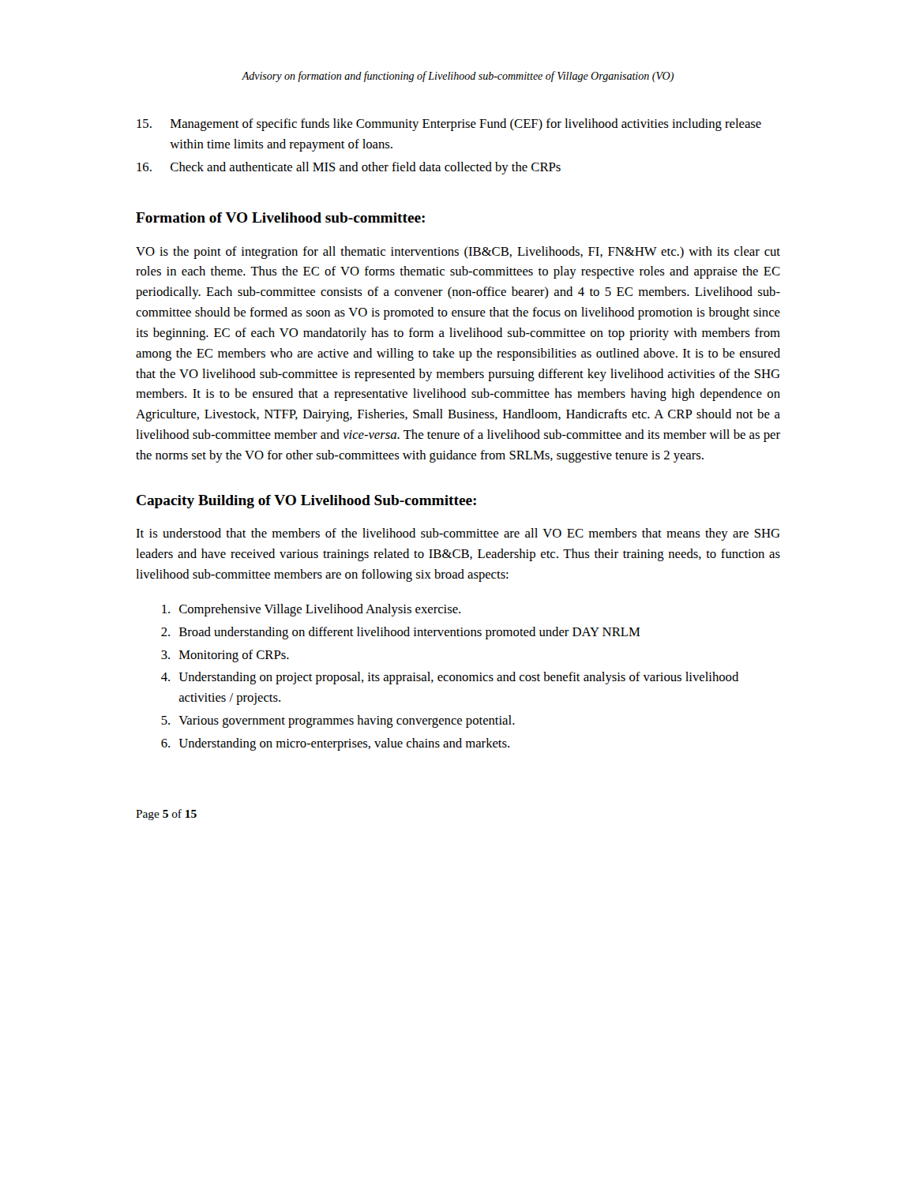Advisory on formation and functioning of Livelihood sub-committee of Village Organisation (VO)
15. Management of specific funds like Community Enterprise Fund (CEF) for livelihood activities including release within time limits and repayment of loans.
16. Check and authenticate all MIS and other field data collected by the CRPs
Formation of VO Livelihood sub-committee:
VO is the point of integration for all thematic interventions (IB&CB, Livelihoods, FI, FN&HW etc.) with its clear cut roles in each theme. Thus the EC of VO forms thematic sub-committees to play respective roles and appraise the EC periodically. Each sub-committee consists of a convener (non-office bearer) and 4 to 5 EC members. Livelihood sub-committee should be formed as soon as VO is promoted to ensure that the focus on livelihood promotion is brought since its beginning. EC of each VO mandatorily has to form a livelihood sub-committee on top priority with members from among the EC members who are active and willing to take up the responsibilities as outlined above. It is to be ensured that the VO livelihood sub-committee is represented by members pursuing different key livelihood activities of the SHG members. It is to be ensured that a representative livelihood sub-committee has members having high dependence on Agriculture, Livestock, NTFP, Dairying, Fisheries, Small Business, Handloom, Handicrafts etc. A CRP should not be a livelihood sub-committee member and vice-versa. The tenure of a livelihood sub-committee and its member will be as per the norms set by the VO for other sub-committees with guidance from SRLMs, suggestive tenure is 2 years.
Capacity Building of VO Livelihood Sub-committee:
It is understood that the members of the livelihood sub-committee are all VO EC members that means they are SHG leaders and have received various trainings related to IB&CB, Leadership etc. Thus their training needs, to function as livelihood sub-committee members are on following six broad aspects:
Comprehensive Village Livelihood Analysis exercise.
Broad understanding on different livelihood interventions promoted under DAY NRLM
Monitoring of CRPs.
Understanding on project proposal, its appraisal, economics and cost benefit analysis of various livelihood activities / projects.
Various government programmes having convergence potential.
Understanding on micro-enterprises, value chains and markets.
Page 5 of 15